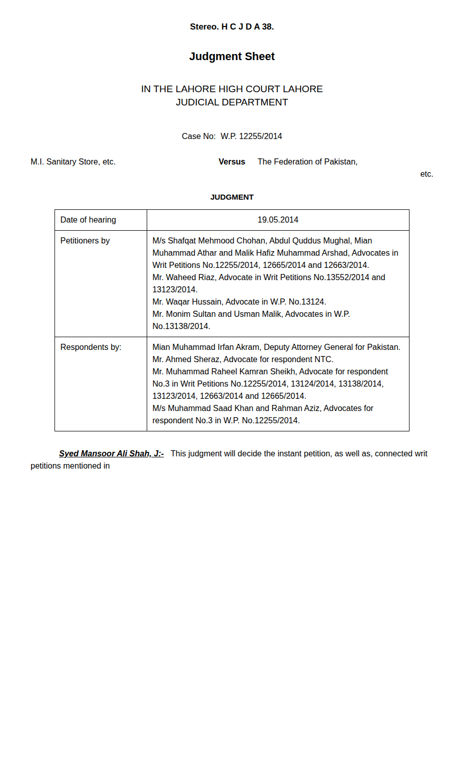Stereo. H C J D A 38.
Judgment Sheet
IN THE LAHORE HIGH COURT LAHORE
JUDICIAL DEPARTMENT
Case No: W.P. 12255/2014
M.I. Sanitary Store, etc.
Versus
The Federation of Pakistan, etc.
JUDGMENT
| Date of hearing | 19.05.2014 |
| Petitioners by | M/s Shafqat Mehmood Chohan, Abdul Quddus Mughal, Mian Muhammad Athar and Malik Hafiz Muhammad Arshad, Advocates in Writ Petitions No.12255/2014, 12665/2014 and 12663/2014. Mr. Waheed Riaz, Advocate in Writ Petitions No.13552/2014 and 13123/2014. Mr. Waqar Hussain, Advocate in W.P. No.13124. Mr. Monim Sultan and Usman Malik, Advocates in W.P. No.13138/2014. |
| Respondents by: | Mian Muhammad Irfan Akram, Deputy Attorney General for Pakistan. Mr. Ahmed Sheraz, Advocate for respondent NTC. Mr. Muhammad Raheel Kamran Sheikh, Advocate for respondent No.3 in Writ Petitions No.12255/2014, 13124/2014, 13138/2014, 13123/2014, 12663/2014 and 12665/2014. M/s Muhammad Saad Khan and Rahman Aziz, Advocates for respondent No.3 in W.P. No.12255/2014. |
Syed Mansoor Ali Shah, J:- This judgment will decide the instant petition, as well as, connected writ petitions mentioned in